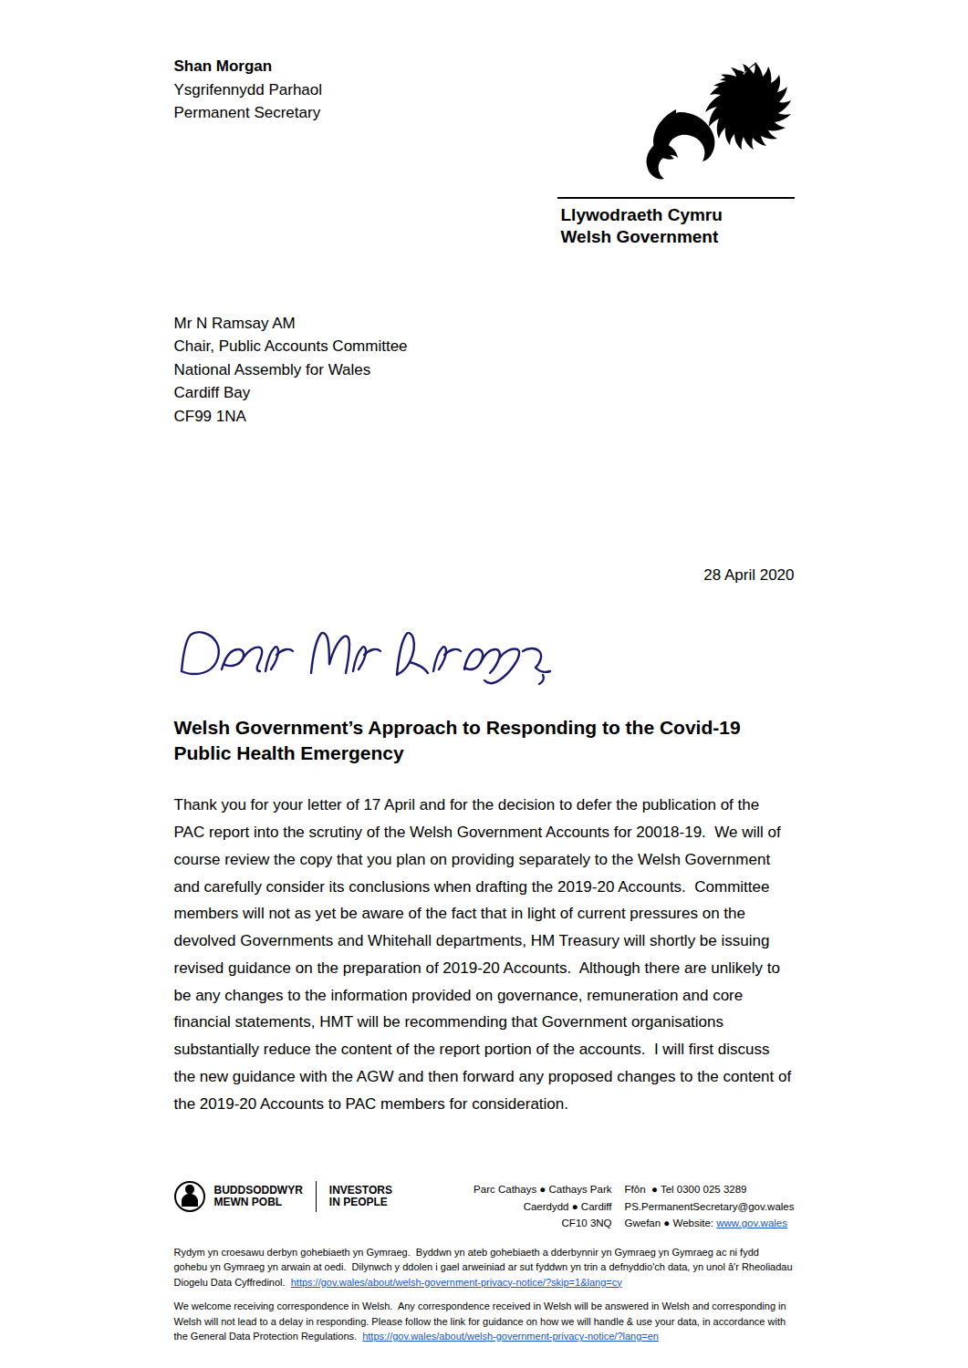Shan Morgan Ysgrifennydd Parhaol Permanent Secretary
Llywodraeth Cymru Welsh Government
Mr N Ramsay AM
Chair, Public Accounts Committee
National Assembly for Wales
Cardiff Bay
CF99 1NA
28 April 2020
Welsh Government’s Approach to Responding to the Covid-19 Public Health Emergency
Thank you for your letter of 17 April and for the decision to defer the publication of the PAC report into the scrutiny of the Welsh Government Accounts for 20018-19. We will of course review the copy that you plan on providing separately to the Welsh Government and carefully consider its conclusions when drafting the 2019-20 Accounts. Committee members will not as yet be aware of the fact that in light of current pressures on the devolved Governments and Whitehall departments, HM Treasury will shortly be issuing revised guidance on the preparation of 2019-20 Accounts. Although there are unlikely to be any changes to the information provided on governance, remuneration and core financial statements, HMT will be recommending that Government organisations substantially reduce the content of the report portion of the accounts. I will first discuss the new guidance with the AGW and then forward any proposed changes to the content of the 2019-20 Accounts to PAC members for consideration.
BUDDSODDWYR
MEWN POBL INVESTORS
IN PEOPLE
Parc Cathays ● Cathays Park
Caerdydd ● Cardiff
CF10 3NQ
Ffôn ● Tel 0300 025 3289
PS.PermanentSecretary@gov.wales
Gwefan ● Website: www.gov.wales
Rydym yn croesawu derbyn gohebiaeth yn Gymraeg. Byddwn yn ateb gohebiaeth a dderbynnir yn Gymraeg yn Gymraeg ac ni fydd gohebu yn Gymraeg yn arwain at oedi. Dilynwch y ddolen i gael arweiniad ar sut fyddwn yn trin a defnyddio'ch data, yn unol â'r Rheoliadau Diogelu Data Cyffredinol. https://gov.wales/about/welsh-government-privacy-notice/?skip=1&lang=cy
We welcome receiving correspondence in Welsh. Any correspondence received in Welsh will be answered in Welsh and corresponding in Welsh will not lead to a delay in responding. Please follow the link for guidance on how we will handle & use your data, in accordance with the General Data Protection Regulations. https://gov.wales/about/welsh-government-privacy-notice/?lang=en